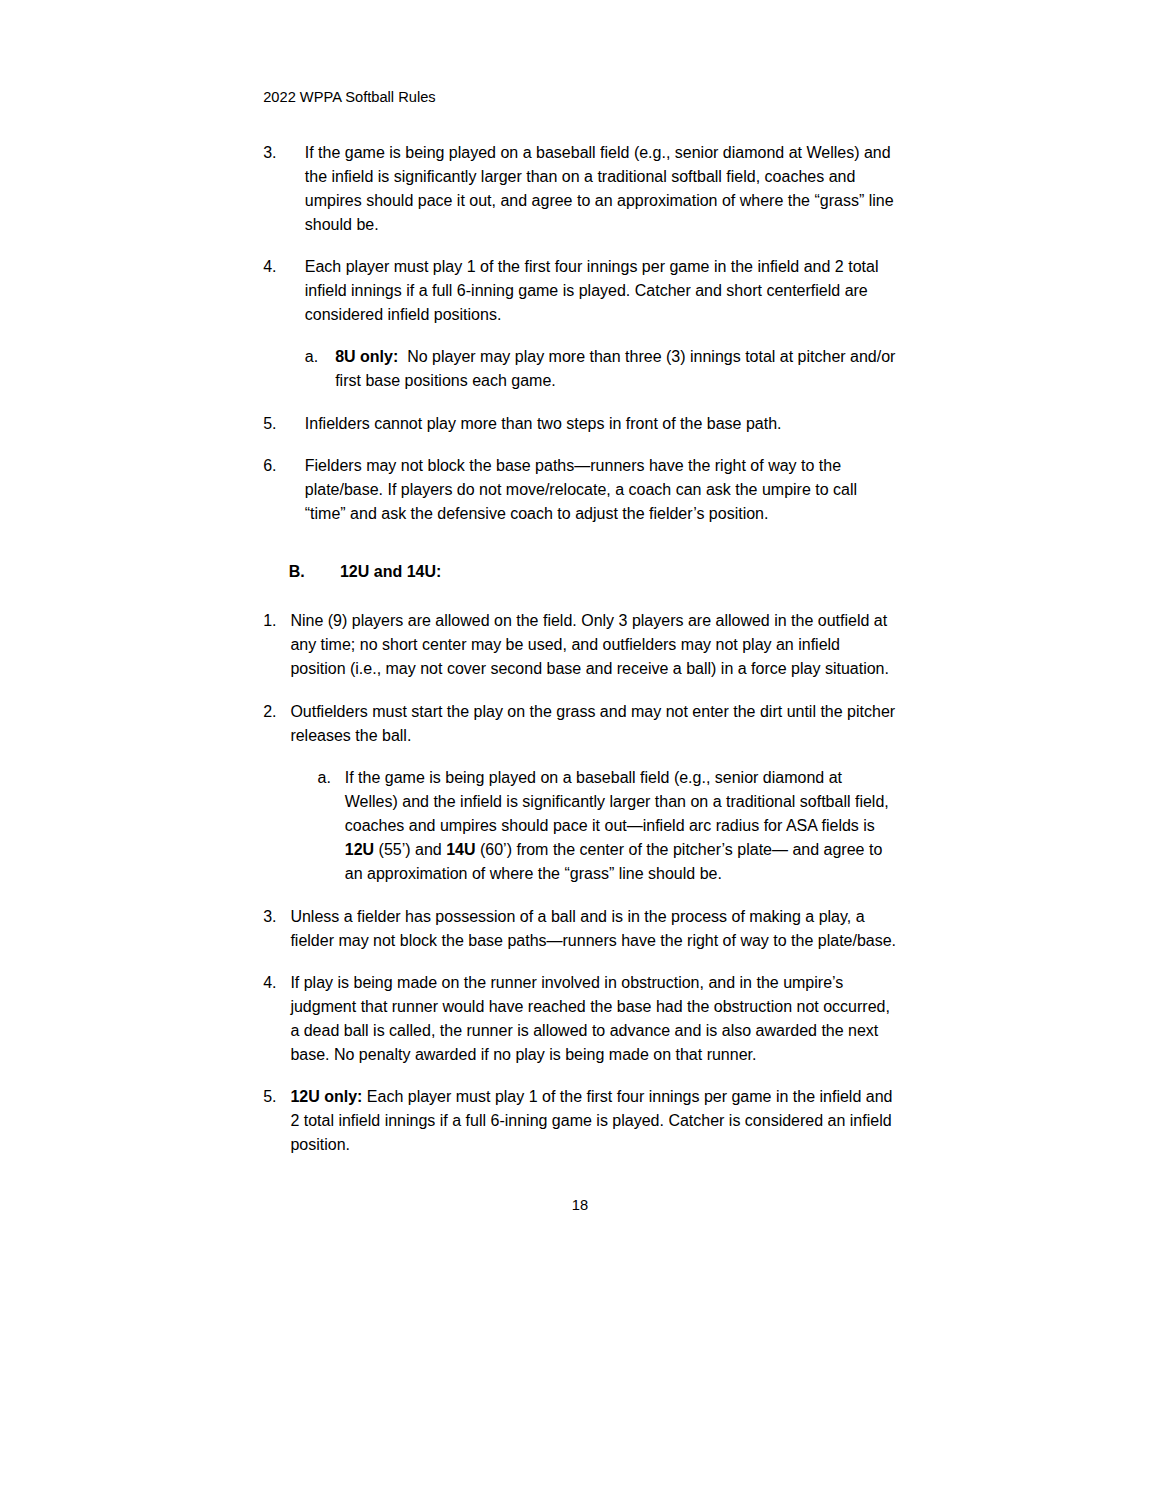2022 WPPA Softball Rules
3.
If the game is being played on a baseball field (e.g., senior diamond at Welles) and the infield is significantly larger than on a traditional softball field, coaches and umpires should pace it out, and agree to an approximation of where the “grass” line should be.
4.
Each player must play 1 of the first four innings per game in the infield and 2 total infield innings if a full 6-inning game is played. Catcher and short centerfield are considered infield positions.
a.
8U only: No player may play more than three (3) innings total at pitcher and/or first base positions each game.
5.
Infielders cannot play more than two steps in front of the base path.
6.
Fielders may not block the base paths—runners have the right of way to the plate/base. If players do not move/relocate, a coach can ask the umpire to call “time” and ask the defensive coach to adjust the fielder’s position.
B. 12U and 14U:
1.
Nine (9) players are allowed on the field. Only 3 players are allowed in the outfield at any time; no short center may be used, and outfielders may not play an infield position (i.e., may not cover second base and receive a ball) in a force play situation.
2.
Outfielders must start the play on the grass and may not enter the dirt until the pitcher releases the ball.
a.
If the game is being played on a baseball field (e.g., senior diamond at Welles) and the infield is significantly larger than on a traditional softball field, coaches and umpires should pace it out—infield arc radius for ASA fields is 12U (55’) and 14U (60’) from the center of the pitcher’s plate— and agree to an approximation of where the “grass” line should be.
3.
Unless a fielder has possession of a ball and is in the process of making a play, a fielder may not block the base paths—runners have the right of way to the plate/base.
4.
If play is being made on the runner involved in obstruction, and in the umpire’s judgment that runner would have reached the base had the obstruction not occurred, a dead ball is called, the runner is allowed to advance and is also awarded the next base. No penalty awarded if no play is being made on that runner.
5.
12U only: Each player must play 1 of the first four innings per game in the infield and 2 total infield innings if a full 6-inning game is played. Catcher is considered an infield position.
18